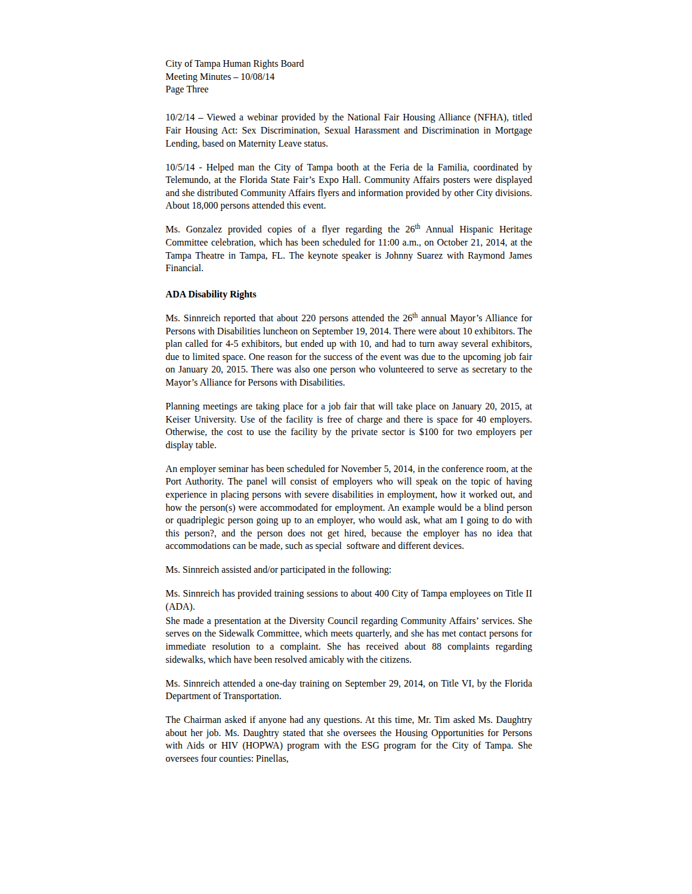City of Tampa Human Rights Board
Meeting Minutes – 10/08/14
Page Three
10/2/14 – Viewed a webinar provided by the National Fair Housing Alliance (NFHA), titled Fair Housing Act: Sex Discrimination, Sexual Harassment and Discrimination in Mortgage Lending, based on Maternity Leave status.
10/5/14 - Helped man the City of Tampa booth at the Feria de la Familia, coordinated by Telemundo, at the Florida State Fair’s Expo Hall. Community Affairs posters were displayed and she distributed Community Affairs flyers and information provided by other City divisions. About 18,000 persons attended this event.
Ms. Gonzalez provided copies of a flyer regarding the 26th Annual Hispanic Heritage Committee celebration, which has been scheduled for 11:00 a.m., on October 21, 2014, at the Tampa Theatre in Tampa, FL. The keynote speaker is Johnny Suarez with Raymond James Financial.
ADA Disability Rights
Ms. Sinnreich reported that about 220 persons attended the 26th annual Mayor’s Alliance for Persons with Disabilities luncheon on September 19, 2014. There were about 10 exhibitors. The plan called for 4-5 exhibitors, but ended up with 10, and had to turn away several exhibitors, due to limited space. One reason for the success of the event was due to the upcoming job fair on January 20, 2015. There was also one person who volunteered to serve as secretary to the Mayor’s Alliance for Persons with Disabilities.
Planning meetings are taking place for a job fair that will take place on January 20, 2015, at Keiser University. Use of the facility is free of charge and there is space for 40 employers. Otherwise, the cost to use the facility by the private sector is $100 for two employers per display table.
An employer seminar has been scheduled for November 5, 2014, in the conference room, at the Port Authority. The panel will consist of employers who will speak on the topic of having experience in placing persons with severe disabilities in employment, how it worked out, and how the person(s) were accommodated for employment. An example would be a blind person or quadriplegic person going up to an employer, who would ask, what am I going to do with this person?, and the person does not get hired, because the employer has no idea that accommodations can be made, such as special software and different devices.
Ms. Sinnreich assisted and/or participated in the following:
Ms. Sinnreich has provided training sessions to about 400 City of Tampa employees on Title II (ADA).
She made a presentation at the Diversity Council regarding Community Affairs’ services. She serves on the Sidewalk Committee, which meets quarterly, and she has met contact persons for immediate resolution to a complaint. She has received about 88 complaints regarding sidewalks, which have been resolved amicably with the citizens.
Ms. Sinnreich attended a one-day training on September 29, 2014, on Title VI, by the Florida Department of Transportation.
The Chairman asked if anyone had any questions. At this time, Mr. Tim asked Ms. Daughtry about her job. Ms. Daughtry stated that she oversees the Housing Opportunities for Persons with Aids or HIV (HOPWA) program with the ESG program for the City of Tampa. She oversees four counties: Pinellas,